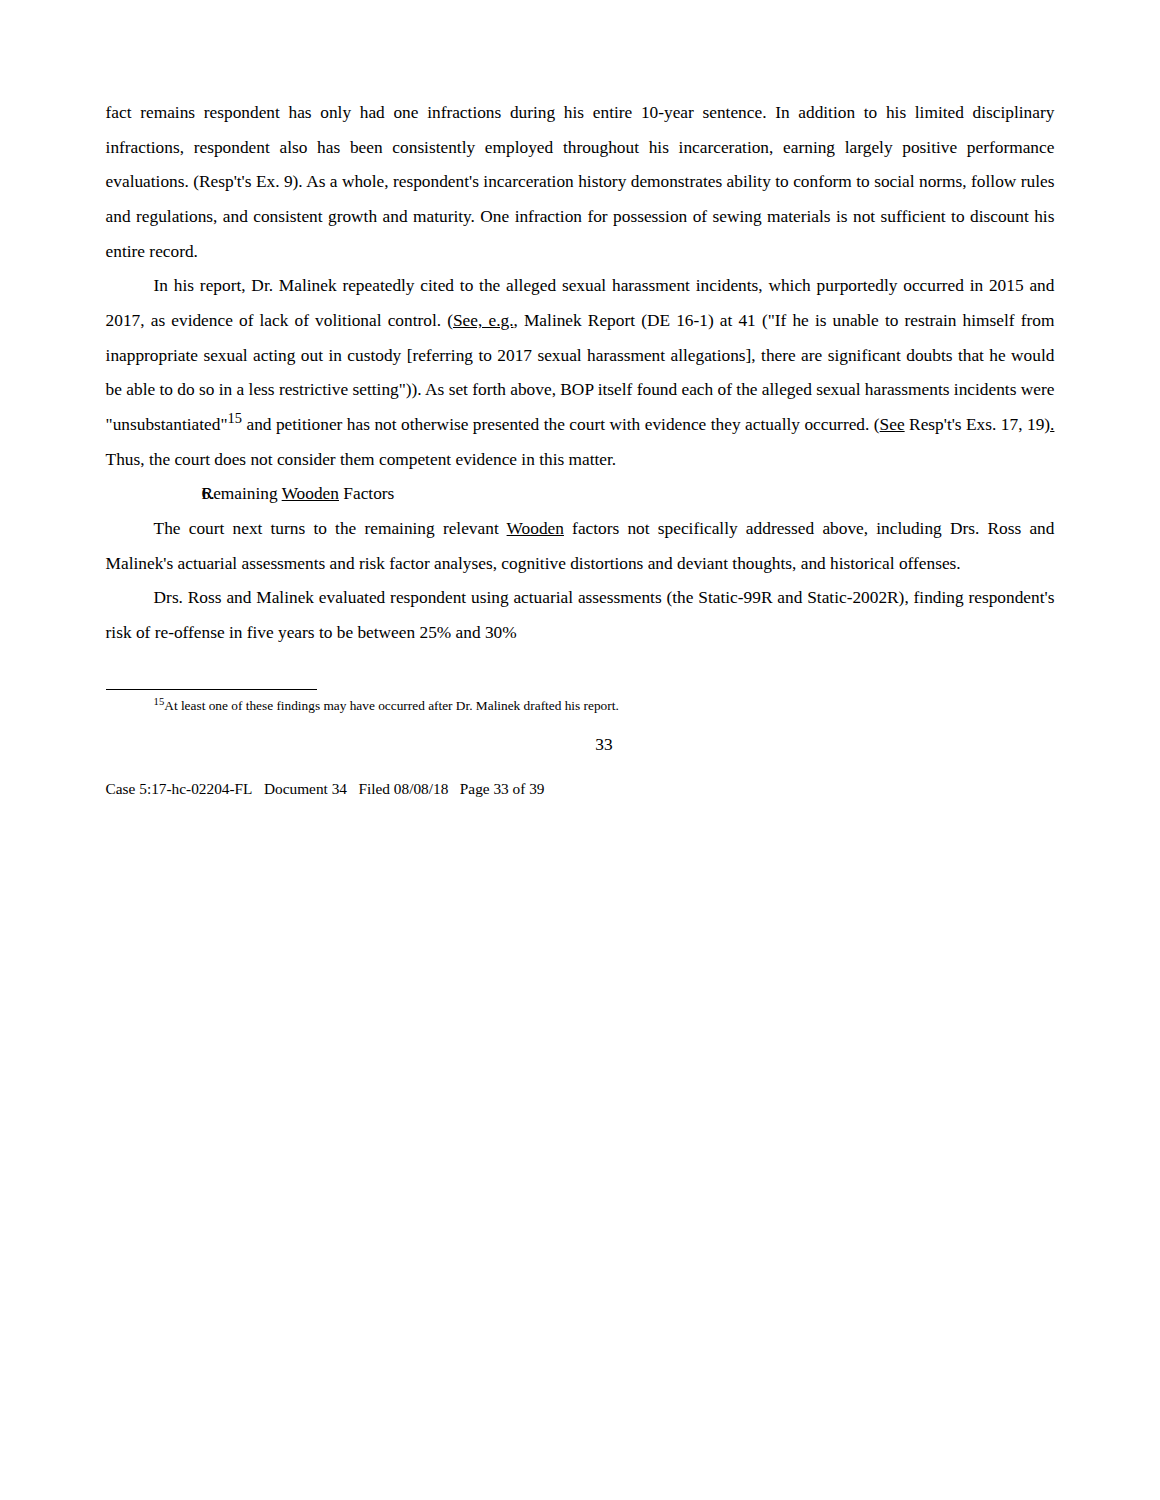fact remains respondent has only had one infractions during his entire 10-year sentence. In addition to his limited disciplinary infractions, respondent also has been consistently employed throughout his incarceration, earning largely positive performance evaluations. (Resp't's Ex. 9). As a whole, respondent's incarceration history demonstrates ability to conform to social norms, follow rules and regulations, and consistent growth and maturity. One infraction for possession of sewing materials is not sufficient to discount his entire record.
In his report, Dr. Malinek repeatedly cited to the alleged sexual harassment incidents, which purportedly occurred in 2015 and 2017, as evidence of lack of volitional control. (See, e.g., Malinek Report (DE 16-1) at 41 ("If he is unable to restrain himself from inappropriate sexual acting out in custody [referring to 2017 sexual harassment allegations], there are significant doubts that he would be able to do so in a less restrictive setting")). As set forth above, BOP itself found each of the alleged sexual harassments incidents were "unsubstantiated"15 and petitioner has not otherwise presented the court with evidence they actually occurred. (See Resp't's Exs. 17, 19). Thus, the court does not consider them competent evidence in this matter.
6. Remaining Wooden Factors
The court next turns to the remaining relevant Wooden factors not specifically addressed above, including Drs. Ross and Malinek's actuarial assessments and risk factor analyses, cognitive distortions and deviant thoughts, and historical offenses.
Drs. Ross and Malinek evaluated respondent using actuarial assessments (the Static-99R and Static-2002R), finding respondent's risk of re-offense in five years to be between 25% and 30%
15At least one of these findings may have occurred after Dr. Malinek drafted his report.
33
Case 5:17-hc-02204-FL Document 34 Filed 08/08/18 Page 33 of 39